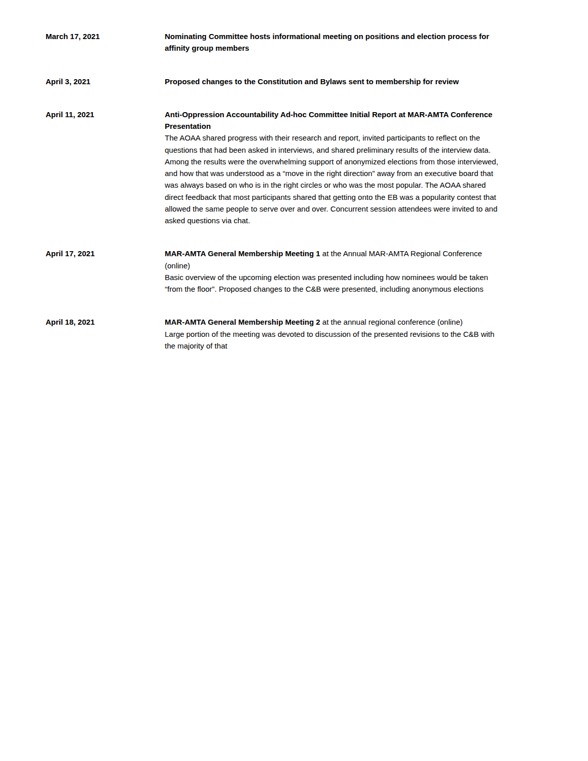| March 17, 2021 | Nominating Committee hosts informational meeting on positions and election process for affinity group members |
| April 3, 2021 | Proposed changes to the Constitution and Bylaws sent to membership for review |
| April 11, 2021 | Anti-Oppression Accountability Ad-hoc Committee Initial Report at MAR-AMTA Conference Presentation The AOAA shared progress with their research and report, invited participants to reflect on the questions that had been asked in interviews, and shared preliminary results of the interview data. Among the results were the overwhelming support of anonymized elections from those interviewed, and how that was understood as a “move in the right direction” away from an executive board that was always based on who is in the right circles or who was the most popular. The AOAA shared direct feedback that most participants shared that getting onto the EB was a popularity contest that allowed the same people to serve over and over. Concurrent session attendees were invited to and asked questions via chat. |
| April 17, 2021 | MAR-AMTA General Membership Meeting 1 at the Annual MAR-AMTA Regional Conference (online) Basic overview of the upcoming election was presented including how nominees would be taken “from the floor”. Proposed changes to the C&B were presented, including anonymous elections |
| April 18, 2021 | MAR-AMTA General Membership Meeting 2 at the annual regional conference (online) Large portion of the meeting was devoted to discussion of the presented revisions to the C&B with the majority of that |